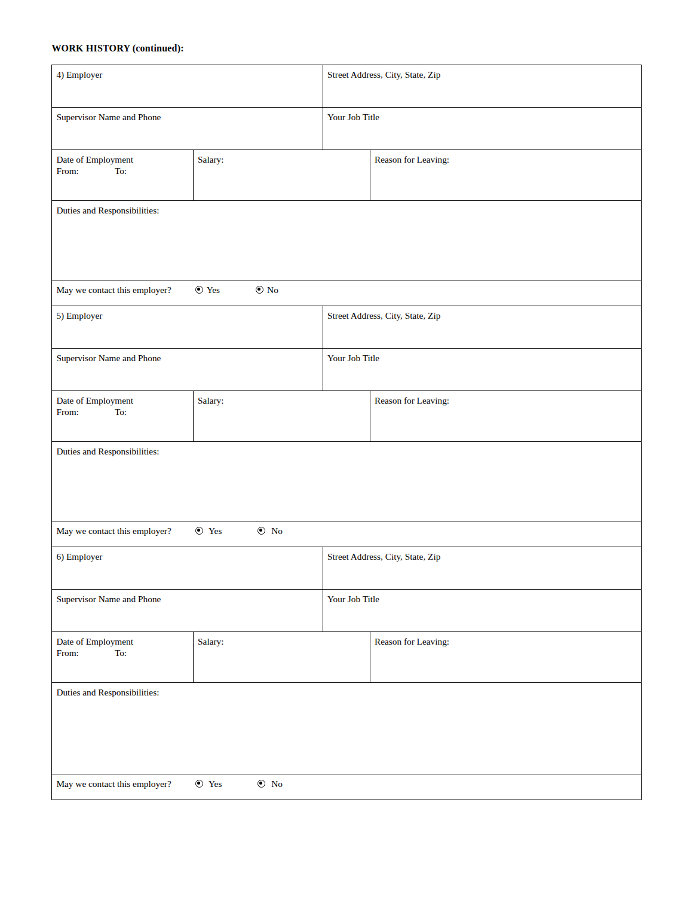WORK HISTORY (continued):
| 4) Employer | Street Address, City, State, Zip |
| Supervisor Name and Phone | Your Job Title |
| Date of Employment From: To: | Salary: | Reason for Leaving: |
| Duties and Responsibilities: |
| May we contact this employer? Yes No |
| 5) Employer | Street Address, City, State, Zip |
| Supervisor Name and Phone | Your Job Title |
| Date of Employment From: To: | Salary: | Reason for Leaving: |
| Duties and Responsibilities: |
| May we contact this employer? Yes No |
| 6) Employer | Street Address, City, State, Zip |
| Supervisor Name and Phone | Your Job Title |
| Date of Employment From: To: | Salary: | Reason for Leaving: |
| Duties and Responsibilities: |
| May we contact this employer? Yes No |